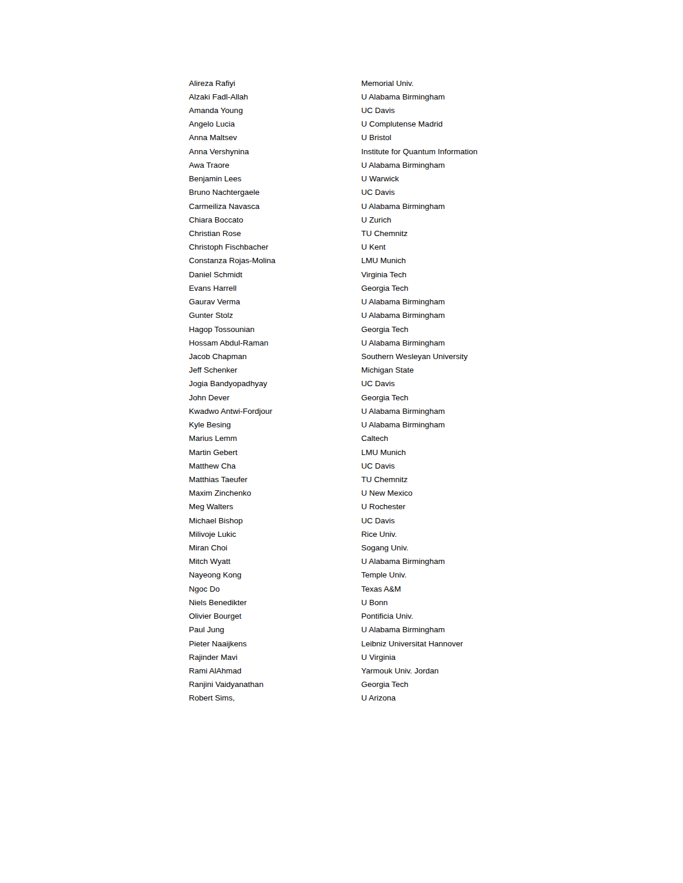| Alireza Rafiyi | Memorial Univ. |
| Alzaki Fadl-Allah | U Alabama Birmingham |
| Amanda Young | UC Davis |
| Angelo Lucia | U Complutense Madrid |
| Anna Maltsev | U Bristol |
| Anna Vershynina | Institute for Quantum Information |
| Awa Traore | U Alabama Birmingham |
| Benjamin Lees | U Warwick |
| Bruno Nachtergaele | UC Davis |
| Carmeiliza Navasca | U Alabama Birmingham |
| Chiara Boccato | U Zurich |
| Christian Rose | TU Chemnitz |
| Christoph Fischbacher | U Kent |
| Constanza Rojas-Molina | LMU Munich |
| Daniel Schmidt | Virginia Tech |
| Evans Harrell | Georgia Tech |
| Gaurav Verma | U Alabama Birmingham |
| Gunter Stolz | U Alabama Birmingham |
| Hagop Tossounian | Georgia Tech |
| Hossam Abdul-Raman | U Alabama Birmingham |
| Jacob Chapman | Southern Wesleyan University |
| Jeff Schenker | Michigan State |
| Jogia Bandyopadhyay | UC Davis |
| John Dever | Georgia Tech |
| Kwadwo Antwi-Fordjour | U Alabama Birmingham |
| Kyle Besing | U Alabama Birmingham |
| Marius Lemm | Caltech |
| Martin Gebert | LMU Munich |
| Matthew Cha | UC Davis |
| Matthias Taeufer | TU Chemnitz |
| Maxim Zinchenko | U New Mexico |
| Meg Walters | U Rochester |
| Michael Bishop | UC Davis |
| Milivoje Lukic | Rice Univ. |
| Miran Choi | Sogang Univ. |
| Mitch Wyatt | U Alabama Birmingham |
| Nayeong Kong | Temple Univ. |
| Ngoc Do | Texas A&M |
| Niels Benedikter | U Bonn |
| Olivier Bourget | Pontificia Univ. |
| Paul Jung | U Alabama Birmingham |
| Pieter Naaijkens | Leibniz Universitat Hannover |
| Rajinder Mavi | U Virginia |
| Rami AlAhmad | Yarmouk Univ. Jordan |
| Ranjini Vaidyanathan | Georgia Tech |
| Robert Sims, | U Arizona |